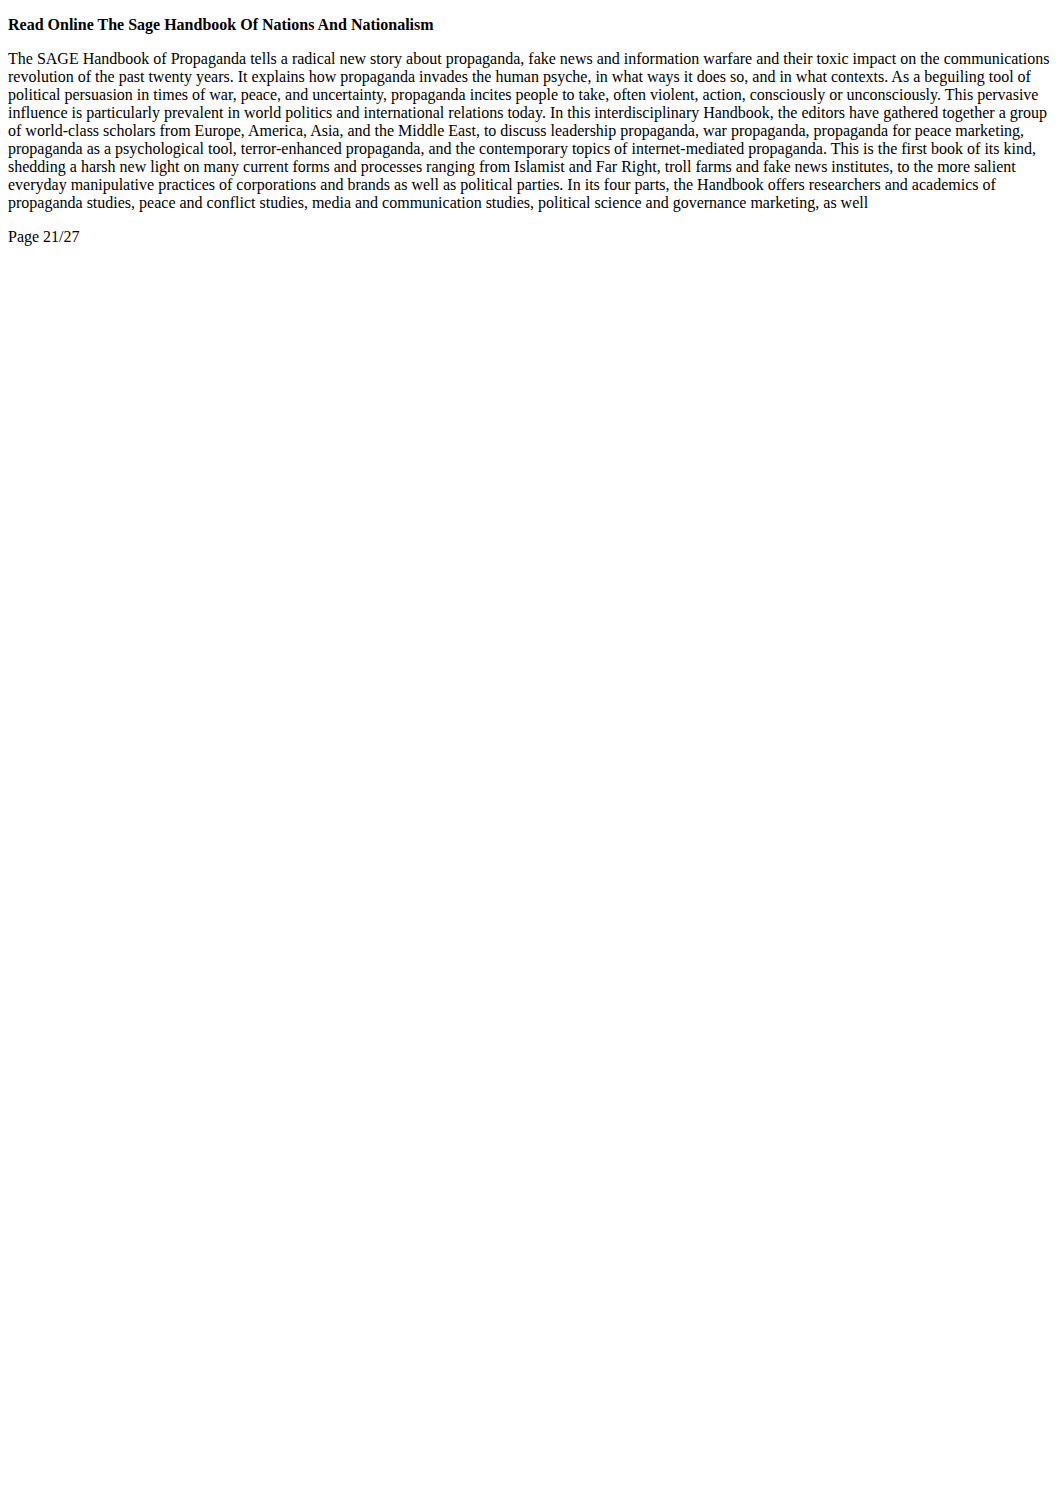Read Online The Sage Handbook Of Nations And Nationalism
The SAGE Handbook of Propaganda tells a radical new story about propaganda, fake news and information warfare and their toxic impact on the communications revolution of the past twenty years. It explains how propaganda invades the human psyche, in what ways it does so, and in what contexts. As a beguiling tool of political persuasion in times of war, peace, and uncertainty, propaganda incites people to take, often violent, action, consciously or unconsciously. This pervasive influence is particularly prevalent in world politics and international relations today. In this interdisciplinary Handbook, the editors have gathered together a group of world-class scholars from Europe, America, Asia, and the Middle East, to discuss leadership propaganda, war propaganda, propaganda for peace marketing, propaganda as a psychological tool, terror-enhanced propaganda, and the contemporary topics of internet-mediated propaganda. This is the first book of its kind, shedding a harsh new light on many current forms and processes ranging from Islamist and Far Right, troll farms and fake news institutes, to the more salient everyday manipulative practices of corporations and brands as well as political parties. In its four parts, the Handbook offers researchers and academics of propaganda studies, peace and conflict studies, media and communication studies, political science and governance marketing, as well
Page 21/27